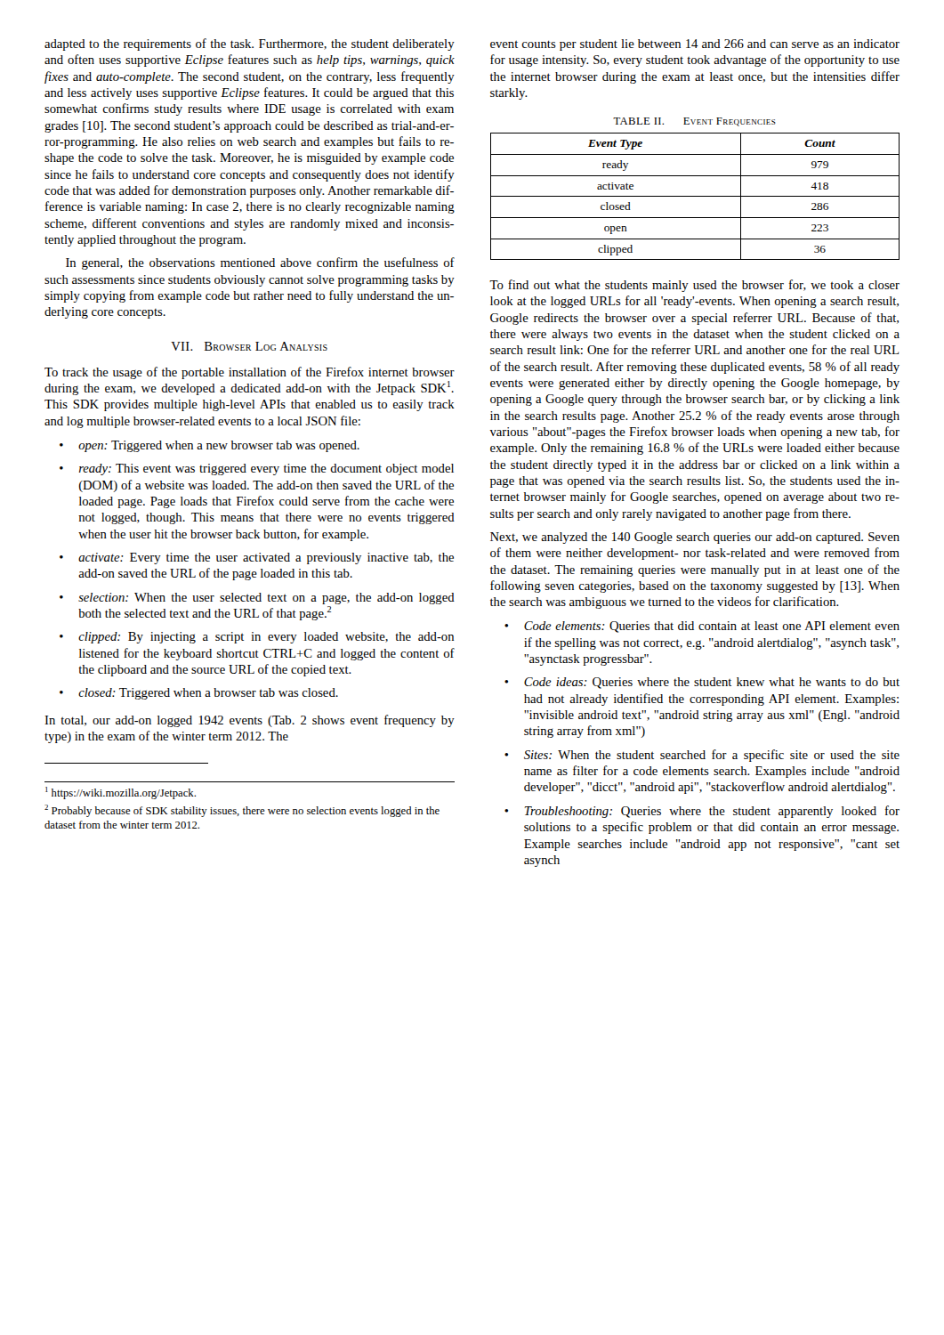adapted to the requirements of the task. Furthermore, the student deliberately and often uses supportive Eclipse features such as help tips, warnings, quick fixes and auto-complete. The second student, on the contrary, less frequently and less actively uses supportive Eclipse features. It could be argued that this somewhat confirms study results where IDE usage is correlated with exam grades [10]. The second student’s approach could be described as trial-and-error-programming. He also relies on web search and examples but fails to reshape the code to solve the task. Moreover, he is misguided by example code since he fails to understand core concepts and consequently does not identify code that was added for demonstration purposes only. Another remarkable difference is variable naming: In case 2, there is no clearly recognizable naming scheme, different conventions and styles are randomly mixed and inconsistently applied throughout the program.
In general, the observations mentioned above confirm the usefulness of such assessments since students obviously cannot solve programming tasks by simply copying from example code but rather need to fully understand the underlying core concepts.
VII. Browser Log Analysis
To track the usage of the portable installation of the Firefox internet browser during the exam, we developed a dedicated add-on with the Jetpack SDK1. This SDK provides multiple high-level APIs that enabled us to easily track and log multiple browser-related events to a local JSON file:
open: Triggered when a new browser tab was opened.
ready: This event was triggered every time the document object model (DOM) of a website was loaded. The add-on then saved the URL of the loaded page. Page loads that Firefox could serve from the cache were not logged, though. This means that there were no events triggered when the user hit the browser back button, for example.
activate: Every time the user activated a previously inactive tab, the add-on saved the URL of the page loaded in this tab.
selection: When the user selected text on a page, the add-on logged both the selected text and the URL of that page.2
clipped: By injecting a script in every loaded website, the add-on listened for the keyboard shortcut CTRL+C and logged the content of the clipboard and the source URL of the copied text.
closed: Triggered when a browser tab was closed.
In total, our add-on logged 1942 events (Tab. 2 shows event frequency by type) in the exam of the winter term 2012. The
1 https://wiki.mozilla.org/Jetpack.
2 Probably because of SDK stability issues, there were no selection events logged in the dataset from the winter term 2012.
event counts per student lie between 14 and 266 and can serve as an indicator for usage intensity. So, every student took advantage of the opportunity to use the internet browser during the exam at least once, but the intensities differ starkly.
TABLE II. Event Frequencies
| Event Type | Count |
| --- | --- |
| ready | 979 |
| activate | 418 |
| closed | 286 |
| open | 223 |
| clipped | 36 |
To find out what the students mainly used the browser for, we took a closer look at the logged URLs for all 'ready'-events. When opening a search result, Google redirects the browser over a special referrer URL. Because of that, there were always two events in the dataset when the student clicked on a search result link: One for the referrer URL and another one for the real URL of the search result. After removing these duplicated events, 58 % of all ready events were generated either by directly opening the Google homepage, by opening a Google query through the browser search bar, or by clicking a link in the search results page. Another 25.2 % of the ready events arose through various "about"-pages the Firefox browser loads when opening a new tab, for example. Only the remaining 16.8 % of the URLs were loaded either because the student directly typed it in the address bar or clicked on a link within a page that was opened via the search results list. So, the students used the internet browser mainly for Google searches, opened on average about two results per search and only rarely navigated to another page from there.
Next, we analyzed the 140 Google search queries our add-on captured. Seven of them were neither development- nor task-related and were removed from the dataset. The remaining queries were manually put in at least one of the following seven categories, based on the taxonomy suggested by [13]. When the search was ambiguous we turned to the videos for clarification.
Code elements: Queries that did contain at least one API element even if the spelling was not correct, e.g. "android alertdialog", "asynch task", "asynctask progressbar".
Code ideas: Queries where the student knew what he wants to do but had not already identified the corresponding API element. Examples: "invisible android text", "android string array aus xml" (Engl. "android string array from xml")
Sites: When the student searched for a specific site or used the site name as filter for a code elements search. Examples include "android developer", "dicct", "android api", "stackoverflow android alertdialog".
Troubleshooting: Queries where the student apparently looked for solutions to a specific problem or that did contain an error message. Example searches include "android app not responsive", "cant set asynch